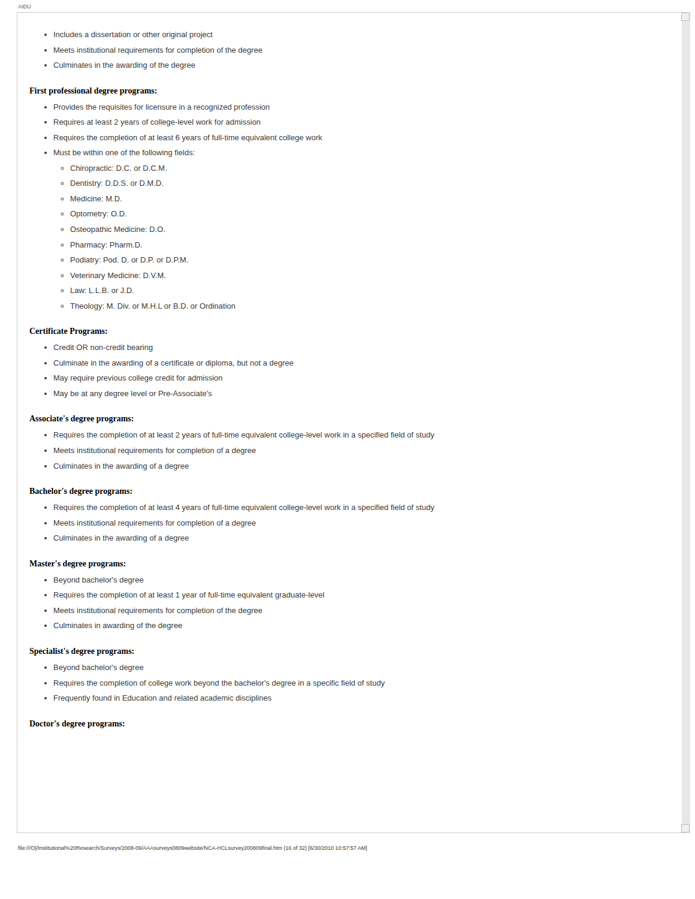AIDU
Includes a dissertation or other original project
Meets institutional requirements for completion of the degree
Culminates in the awarding of the degree
First professional degree programs:
Provides the requisites for licensure in a recognized profession
Requires at least 2 years of college-level work for admission
Requires the completion of at least 6 years of full-time equivalent college work
Must be within one of the following fields:
Chiropractic: D.C. or D.C.M.
Dentistry: D.D.S. or D.M.D.
Medicine: M.D.
Optometry: O.D.
Osteopathic Medicine: D.O.
Pharmacy: Pharm.D.
Podiatry: Pod. D. or D.P. or D.P.M.
Veterinary Medicine: D.V.M.
Law: L.L.B. or J.D.
Theology: M. Div. or M.H.L or B.D. or Ordination
Certificate Programs:
Credit OR non-credit bearing
Culminate in the awarding of a certificate or diploma, but not a degree
May require previous college credit for admission
May be at any degree level or Pre-Associate's
Associate's degree programs:
Requires the completion of at least 2 years of full-time equivalent college-level work in a specified field of study
Meets institutional requirements for completion of a degree
Culminates in the awarding of a degree
Bachelor's degree programs:
Requires the completion of at least 4 years of full-time equivalent college-level work in a specified field of study
Meets institutional requirements for completion of a degree
Culminates in the awarding of a degree
Master's degree programs:
Beyond bachelor's degree
Requires the completion of at least 1 year of full-time equivalent graduate-level
Meets institutional requirements for completion of the degree
Culminates in awarding of the degree
Specialist's degree programs:
Beyond bachelor's degree
Requires the completion of college work beyond the bachelor's degree in a specific field of study
Frequently found in Education and related academic disciplines
Doctor's degree programs:
file:///O|/Institutional%20Research/Surveys/2008-09/AAAsurveys0809website/NCA-HCLsurvey200809final.htm (16 of 32) [6/30/2010 10:57:57 AM]